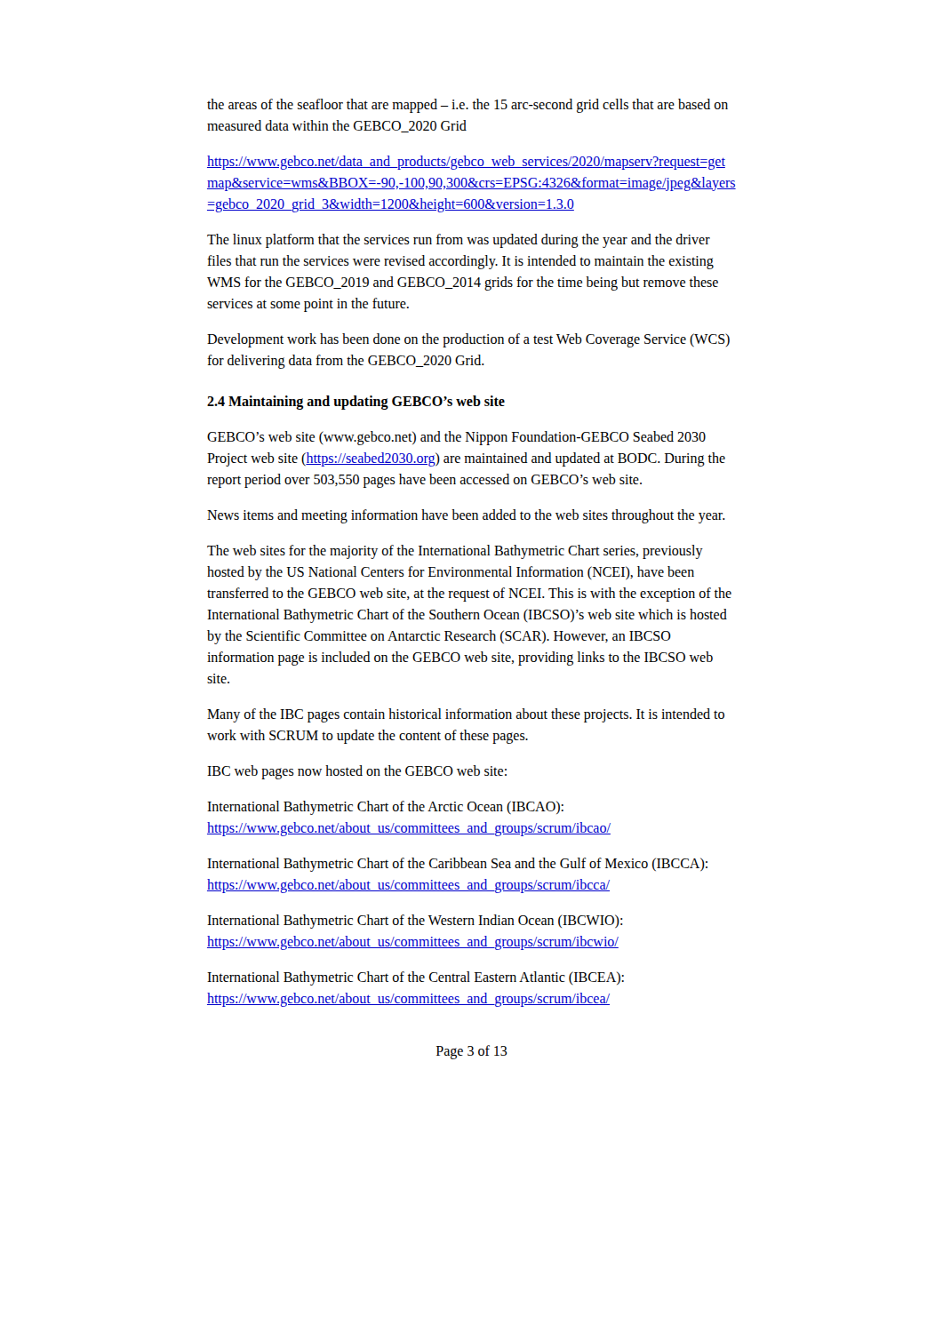the areas of the seafloor that are mapped – i.e. the 15 arc-second grid cells that are based on measured data within the GEBCO_2020 Grid
https://www.gebco.net/data_and_products/gebco_web_services/2020/mapserv?request=getmap&service=wms&BBOX=-90,-100,90,300&crs=EPSG:4326&format=image/jpeg&layers=gebco_2020_grid_3&width=1200&height=600&version=1.3.0
The linux platform that the services run from was updated during the year and the driver files that run the services were revised accordingly. It is intended to maintain the existing WMS for the GEBCO_2019 and GEBCO_2014 grids for the time being but remove these services at some point in the future.
Development work has been done on the production of a test Web Coverage Service (WCS) for delivering data from the GEBCO_2020 Grid.
2.4 Maintaining and updating GEBCO’s web site
GEBCO’s web site (www.gebco.net) and the Nippon Foundation-GEBCO Seabed 2030 Project web site (https://seabed2030.org) are maintained and updated at BODC. During the report period over 503,550 pages have been accessed on GEBCO’s web site.
News items and meeting information have been added to the web sites throughout the year.
The web sites for the majority of the International Bathymetric Chart series, previously hosted by the US National Centers for Environmental Information (NCEI), have been transferred to the GEBCO web site, at the request of NCEI. This is with the exception of the International Bathymetric Chart of the Southern Ocean (IBCSO)’s web site which is hosted by the Scientific Committee on Antarctic Research (SCAR). However, an IBCSO information page is included on the GEBCO web site, providing links to the IBCSO web site.
Many of the IBC pages contain historical information about these projects. It is intended to work with SCRUM to update the content of these pages.
IBC web pages now hosted on the GEBCO web site:
International Bathymetric Chart of the Arctic Ocean (IBCAO):
https://www.gebco.net/about_us/committees_and_groups/scrum/ibcao/
International Bathymetric Chart of the Caribbean Sea and the Gulf of Mexico (IBCCA):
https://www.gebco.net/about_us/committees_and_groups/scrum/ibcca/
International Bathymetric Chart of the Western Indian Ocean (IBCWIO):
https://www.gebco.net/about_us/committees_and_groups/scrum/ibcwio/
International Bathymetric Chart of the Central Eastern Atlantic (IBCEA):
https://www.gebco.net/about_us/committees_and_groups/scrum/ibcea/
Page 3 of 13